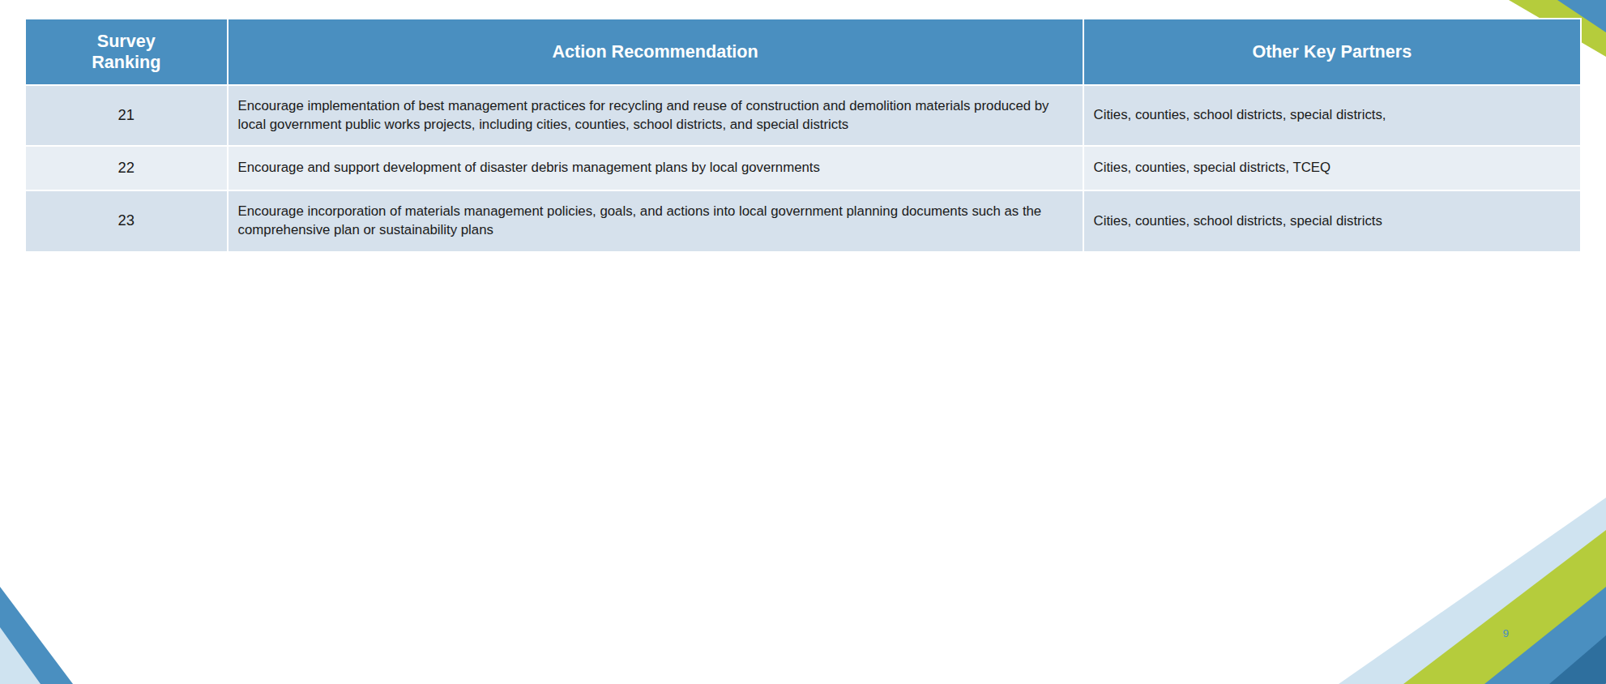| Survey Ranking | Action Recommendation | Other Key Partners |
| --- | --- | --- |
| 21 | Encourage implementation of best management practices for recycling and reuse of construction and demolition materials produced by local government public works projects, including cities, counties, school districts, and special districts | Cities, counties, school districts, special districts, |
| 22 | Encourage and support development of disaster debris management plans by local governments | Cities, counties, special districts, TCEQ |
| 23 | Encourage incorporation of materials management policies, goals, and actions into local government planning documents such as the comprehensive plan or sustainability plans | Cities, counties, school districts, special districts |
9